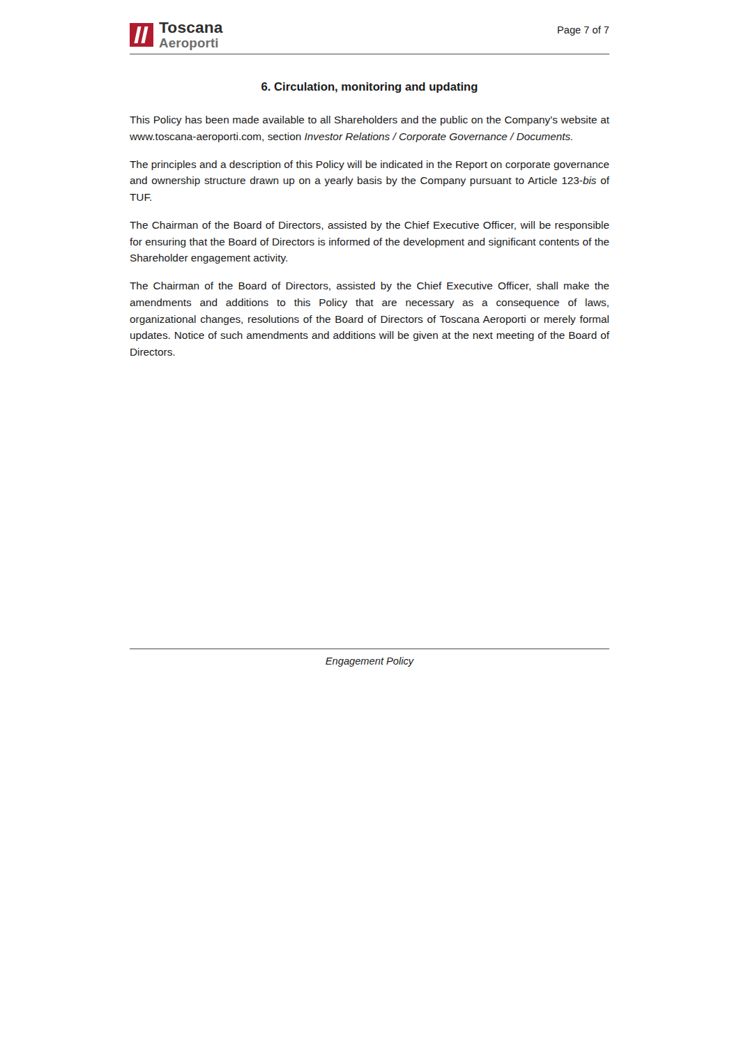Toscana Aeroporti
Page 7 of 7
6. Circulation, monitoring and updating
This Policy has been made available to all Shareholders and the public on the Company’s website at www.toscana-aeroporti.com, section Investor Relations / Corporate Governance / Documents.
The principles and a description of this Policy will be indicated in the Report on corporate governance and ownership structure drawn up on a yearly basis by the Company pursuant to Article 123-bis of TUF.
The Chairman of the Board of Directors, assisted by the Chief Executive Officer, will be responsible for ensuring that the Board of Directors is informed of the development and significant contents of the Shareholder engagement activity.
The Chairman of the Board of Directors, assisted by the Chief Executive Officer, shall make the amendments and additions to this Policy that are necessary as a consequence of laws, organizational changes, resolutions of the Board of Directors of Toscana Aeroporti or merely formal updates. Notice of such amendments and additions will be given at the next meeting of the Board of Directors.
Engagement Policy